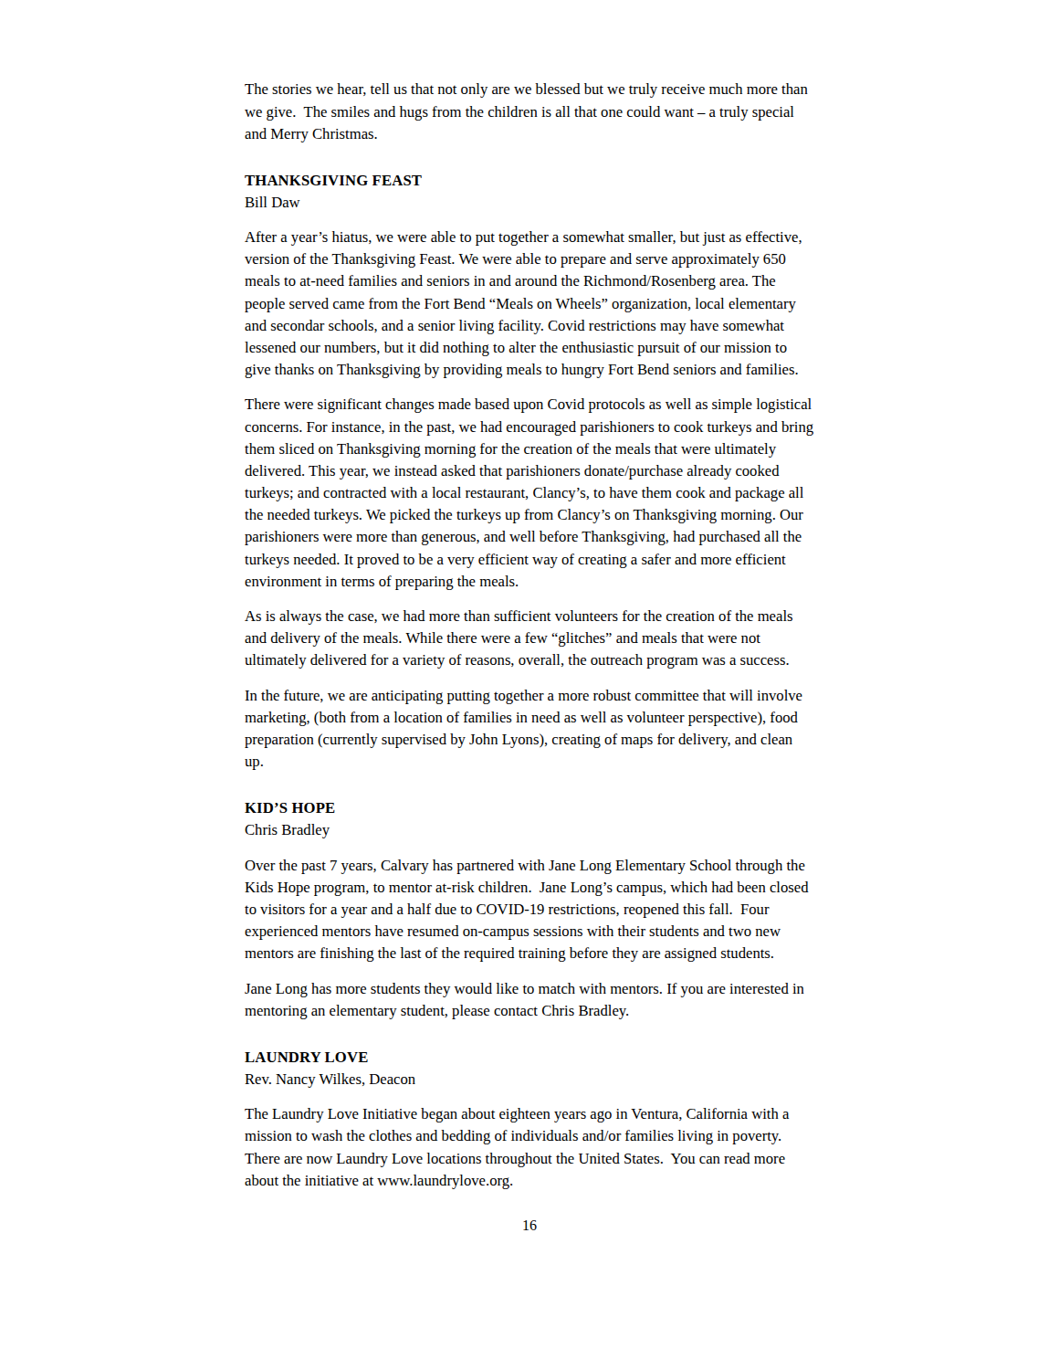The stories we hear, tell us that not only are we blessed but we truly receive much more than we give. The smiles and hugs from the children is all that one could want – a truly special and Merry Christmas.
THANKSGIVING FEAST
Bill Daw
After a year’s hiatus, we were able to put together a somewhat smaller, but just as effective, version of the Thanksgiving Feast. We were able to prepare and serve approximately 650 meals to at-need families and seniors in and around the Richmond/Rosenberg area. The people served came from the Fort Bend “Meals on Wheels” organization, local elementary and secondar schools, and a senior living facility. Covid restrictions may have somewhat lessened our numbers, but it did nothing to alter the enthusiastic pursuit of our mission to give thanks on Thanksgiving by providing meals to hungry Fort Bend seniors and families.
There were significant changes made based upon Covid protocols as well as simple logistical concerns. For instance, in the past, we had encouraged parishioners to cook turkeys and bring them sliced on Thanksgiving morning for the creation of the meals that were ultimately delivered. This year, we instead asked that parishioners donate/purchase already cooked turkeys; and contracted with a local restaurant, Clancy’s, to have them cook and package all the needed turkeys. We picked the turkeys up from Clancy’s on Thanksgiving morning. Our parishioners were more than generous, and well before Thanksgiving, had purchased all the turkeys needed. It proved to be a very efficient way of creating a safer and more efficient environment in terms of preparing the meals.
As is always the case, we had more than sufficient volunteers for the creation of the meals and delivery of the meals. While there were a few “glitches” and meals that were not ultimately delivered for a variety of reasons, overall, the outreach program was a success.
In the future, we are anticipating putting together a more robust committee that will involve marketing, (both from a location of families in need as well as volunteer perspective), food preparation (currently supervised by John Lyons), creating of maps for delivery, and clean up.
KID’S HOPE
Chris Bradley
Over the past 7 years, Calvary has partnered with Jane Long Elementary School through the Kids Hope program, to mentor at-risk children. Jane Long’s campus, which had been closed to visitors for a year and a half due to COVID-19 restrictions, reopened this fall. Four experienced mentors have resumed on-campus sessions with their students and two new mentors are finishing the last of the required training before they are assigned students.
Jane Long has more students they would like to match with mentors. If you are interested in mentoring an elementary student, please contact Chris Bradley.
LAUNDRY LOVE
Rev. Nancy Wilkes, Deacon
The Laundry Love Initiative began about eighteen years ago in Ventura, California with a mission to wash the clothes and bedding of individuals and/or families living in poverty. There are now Laundry Love locations throughout the United States. You can read more about the initiative at www.laundrylove.org.
16